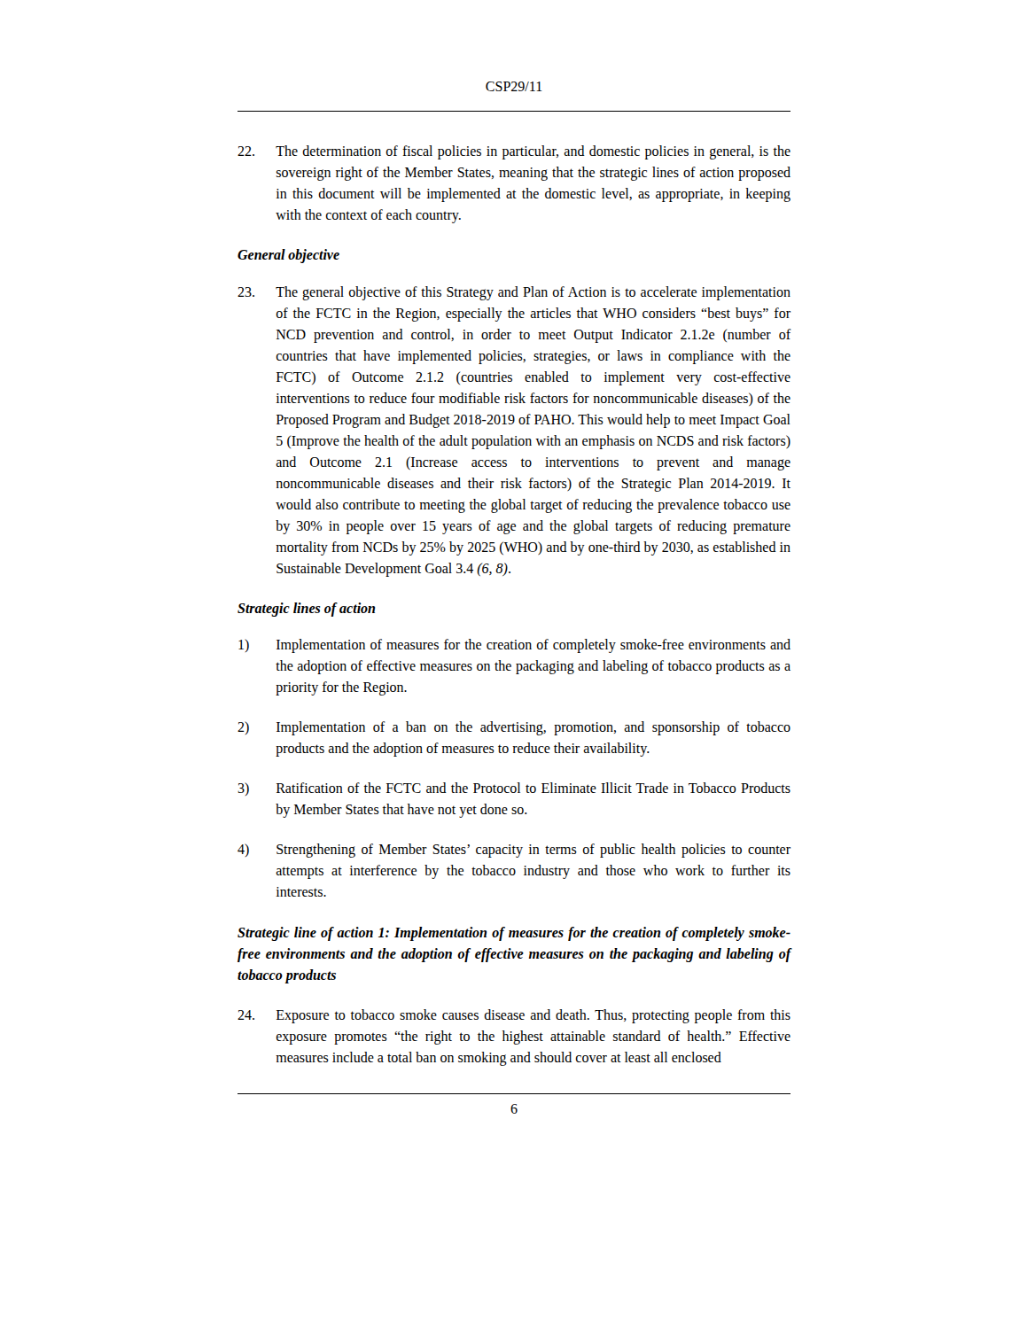CSP29/11
22.
The determination of fiscal policies in particular, and domestic policies in general, is the sovereign right of the Member States, meaning that the strategic lines of action proposed in this document will be implemented at the domestic level, as appropriate, in keeping with the context of each country.
General objective
23.
The general objective of this Strategy and Plan of Action is to accelerate implementation of the FCTC in the Region, especially the articles that WHO considers “best buys” for NCD prevention and control, in order to meet Output Indicator 2.1.2e (number of countries that have implemented policies, strategies, or laws in compliance with the FCTC) of Outcome 2.1.2 (countries enabled to implement very cost-effective interventions to reduce four modifiable risk factors for noncommunicable diseases) of the Proposed Program and Budget 2018-2019 of PAHO. This would help to meet Impact Goal 5 (Improve the health of the adult population with an emphasis on NCDS and risk factors) and Outcome 2.1 (Increase access to interventions to prevent and manage noncommunicable diseases and their risk factors) of the Strategic Plan 2014-2019. It would also contribute to meeting the global target of reducing the prevalence tobacco use by 30% in people over 15 years of age and the global targets of reducing premature mortality from NCDs by 25% by 2025 (WHO) and by one-third by 2030, as established in Sustainable Development Goal 3.4 (6, 8).
Strategic lines of action
1)
Implementation of measures for the creation of completely smoke-free environments and the adoption of effective measures on the packaging and labeling of tobacco products as a priority for the Region.
2)
Implementation of a ban on the advertising, promotion, and sponsorship of tobacco products and the adoption of measures to reduce their availability.
3)
Ratification of the FCTC and the Protocol to Eliminate Illicit Trade in Tobacco Products by Member States that have not yet done so.
4)
Strengthening of Member States’ capacity in terms of public health policies to counter attempts at interference by the tobacco industry and those who work to further its interests.
Strategic line of action 1: Implementation of measures for the creation of completely smoke-free environments and the adoption of effective measures on the packaging and labeling of tobacco products
24.
Exposure to tobacco smoke causes disease and death. Thus, protecting people from this exposure promotes “the right to the highest attainable standard of health.” Effective measures include a total ban on smoking and should cover at least all enclosed
6